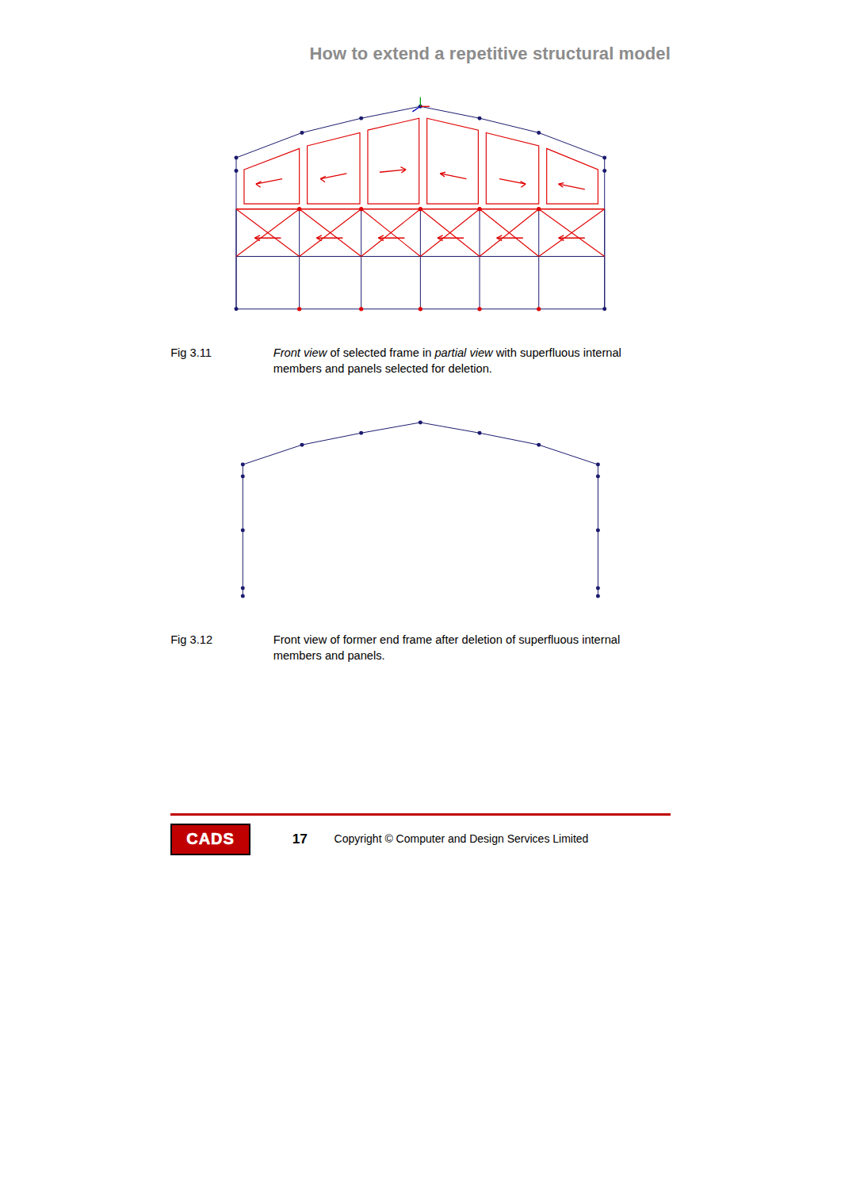How to extend a repetitive structural model
Fig 3.11 Front view of selected frame in partial view with superfluous internal members and panels selected for deletion.
Fig 3.12 Front view of former end frame after deletion of superfluous internal members and panels.
CADS
17
Copyright © Computer and Design Services Limited